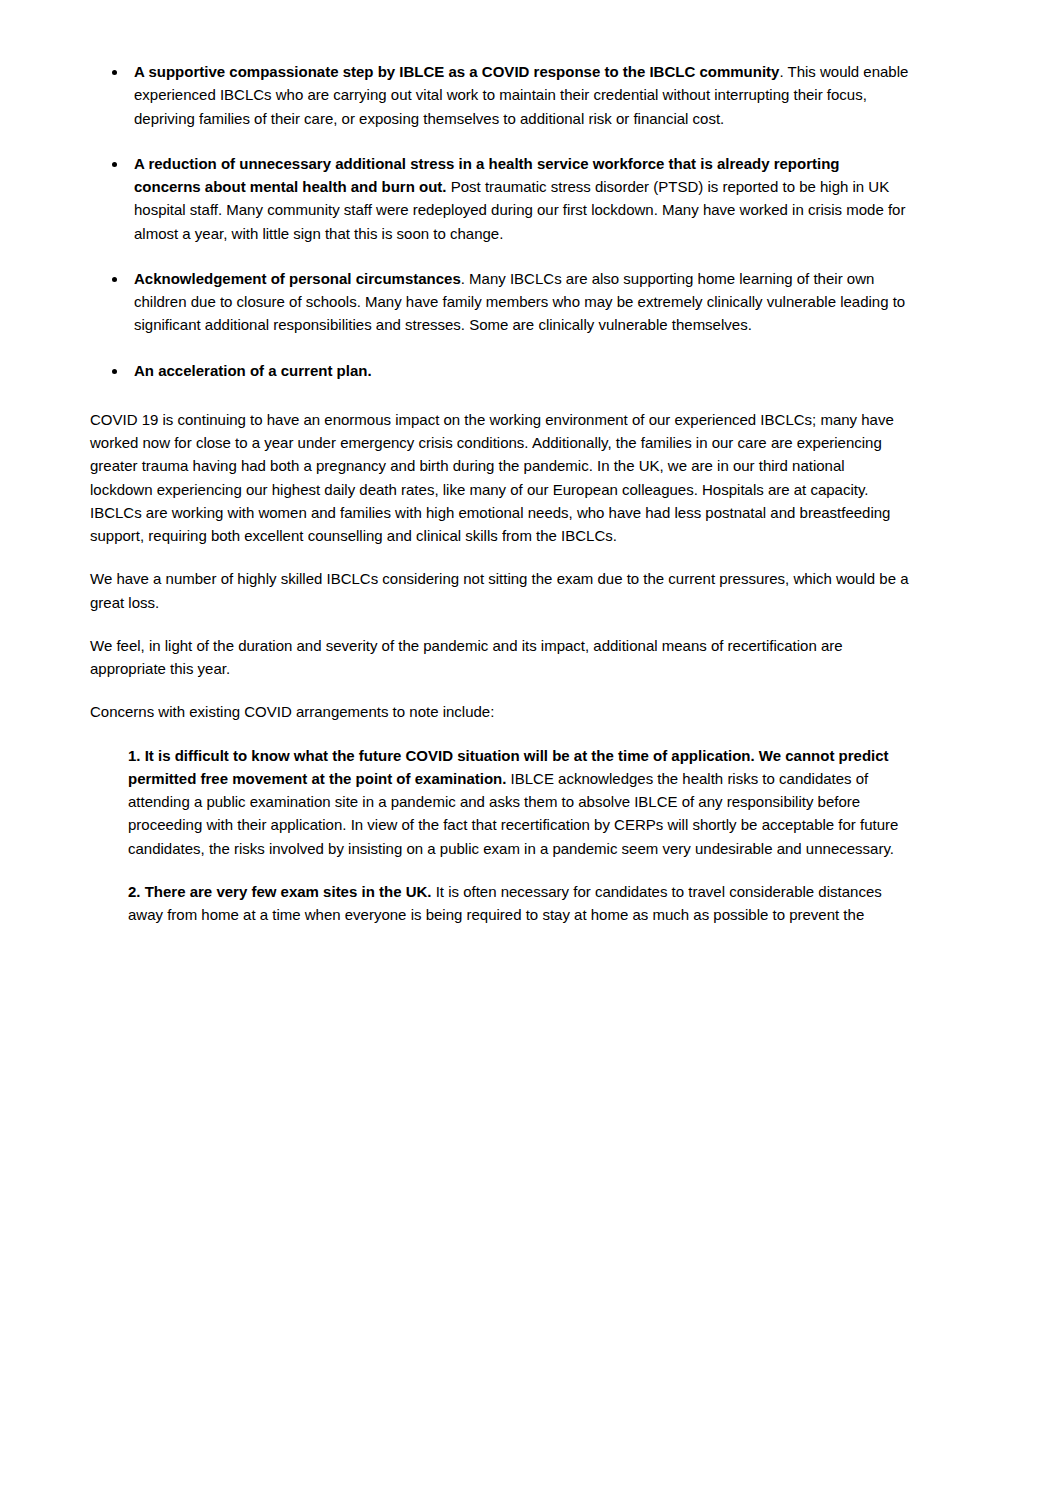A supportive compassionate step by IBLCE as a COVID response to the IBCLC community. This would enable experienced IBCLCs who are carrying out vital work to maintain their credential without interrupting their focus, depriving families of their care, or exposing themselves to additional risk or financial cost.
A reduction of unnecessary additional stress in a health service workforce that is already reporting concerns about mental health and burn out. Post traumatic stress disorder (PTSD) is reported to be high in UK hospital staff. Many community staff were redeployed during our first lockdown. Many have worked in crisis mode for almost a year, with little sign that this is soon to change.
Acknowledgement of personal circumstances. Many IBCLCs are also supporting home learning of their own children due to closure of schools. Many have family members who may be extremely clinically vulnerable leading to significant additional responsibilities and stresses. Some are clinically vulnerable themselves.
An acceleration of a current plan.
COVID 19 is continuing to have an enormous impact on the working environment of our experienced IBCLCs; many have worked now for close to a year under emergency crisis conditions. Additionally, the families in our care are experiencing greater trauma having had both a pregnancy and birth during the pandemic. In the UK, we are in our third national lockdown experiencing our highest daily death rates, like many of our European colleagues. Hospitals are at capacity. IBCLCs are working with women and families with high emotional needs, who have had less postnatal and breastfeeding support, requiring both excellent counselling and clinical skills from the IBCLCs.
We have a number of highly skilled IBCLCs considering not sitting the exam due to the current pressures, which would be a great loss.
We feel, in light of the duration and severity of the pandemic and its impact, additional means of recertification are appropriate this year.
Concerns with existing COVID arrangements to note include:
1. It is difficult to know what the future COVID situation will be at the time of application. We cannot predict permitted free movement at the point of examination. IBLCE acknowledges the health risks to candidates of attending a public examination site in a pandemic and asks them to absolve IBLCE of any responsibility before proceeding with their application. In view of the fact that recertification by CERPs will shortly be acceptable for future candidates, the risks involved by insisting on a public exam in a pandemic seem very undesirable and unnecessary.
2. There are very few exam sites in the UK. It is often necessary for candidates to travel considerable distances away from home at a time when everyone is being required to stay at home as much as possible to prevent the